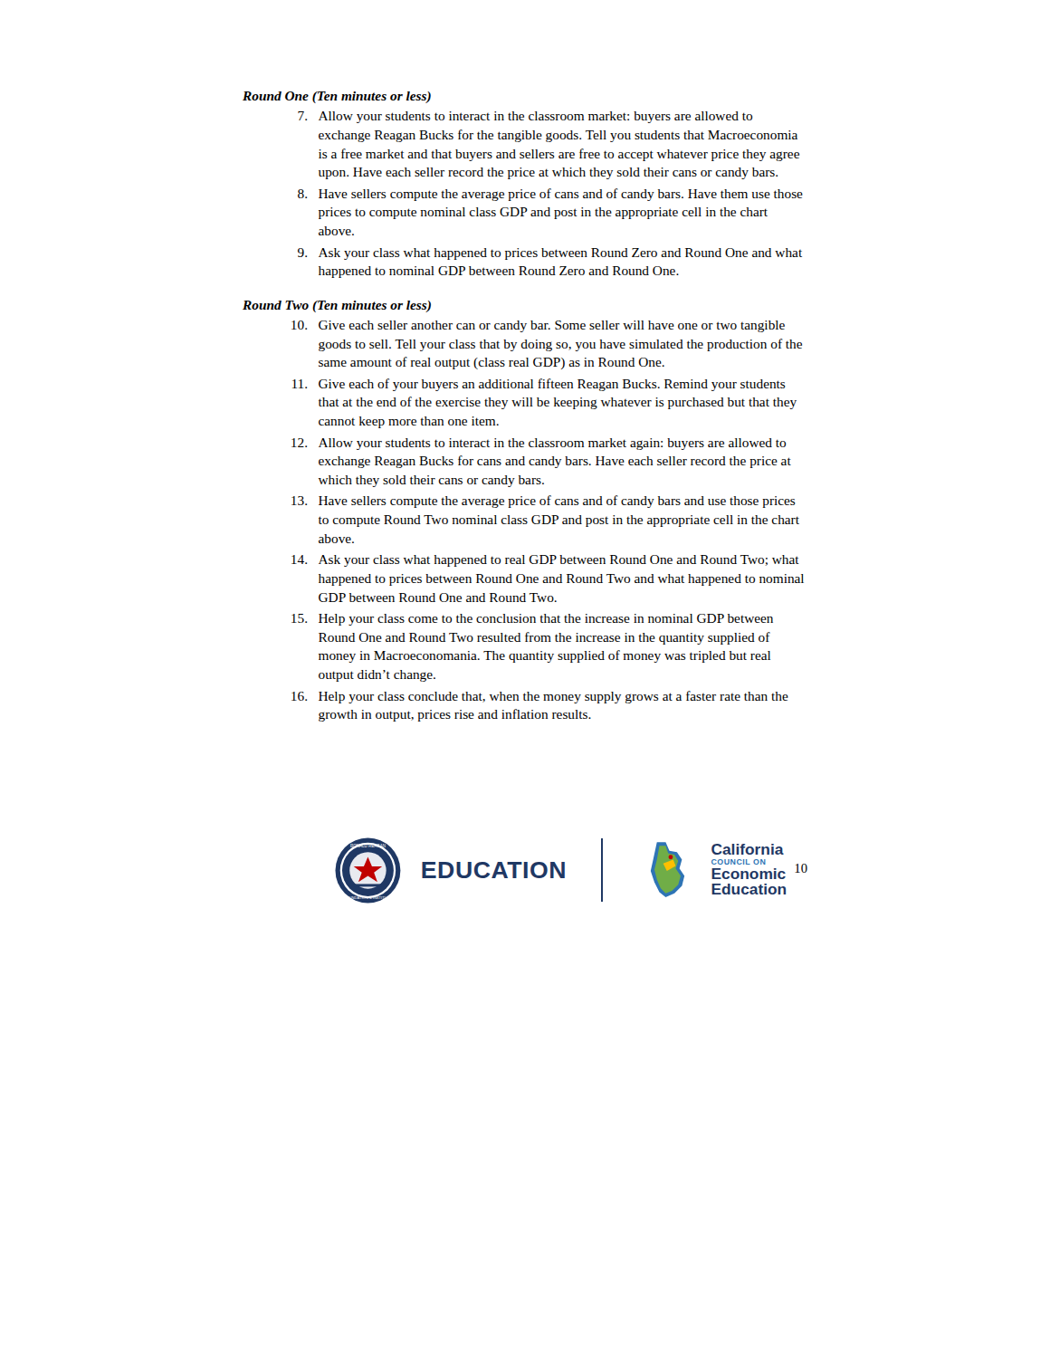Round One (Ten minutes or less)
7. Allow your students to interact in the classroom market: buyers are allowed to exchange Reagan Bucks for the tangible goods. Tell you students that Macroeconomia is a free market and that buyers and sellers are free to accept whatever price they agree upon. Have each seller record the price at which they sold their cans or candy bars.
8. Have sellers compute the average price of cans and of candy bars. Have them use those prices to compute nominal class GDP and post in the appropriate cell in the chart above.
9. Ask your class what happened to prices between Round Zero and Round One and what happened to nominal GDP between Round Zero and Round One.
Round Two (Ten minutes or less)
10. Give each seller another can or candy bar. Some seller will have one or two tangible goods to sell. Tell your class that by doing so, you have simulated the production of the same amount of real output (class real GDP) as in Round One.
11. Give each of your buyers an additional fifteen Reagan Bucks. Remind your students that at the end of the exercise they will be keeping whatever is purchased but that they cannot keep more than one item.
12. Allow your students to interact in the classroom market again: buyers are allowed to exchange Reagan Bucks for cans and candy bars. Have each seller record the price at which they sold their cans or candy bars.
13. Have sellers compute the average price of cans and of candy bars and use those prices to compute Round Two nominal class GDP and post in the appropriate cell in the chart above.
14. Ask your class what happened to real GDP between Round One and Round Two; what happened to prices between Round One and Round Two and what happened to nominal GDP between Round One and Round Two.
15. Help your class come to the conclusion that the increase in nominal GDP between Round One and Round Two resulted from the increase in the quantity supplied of money in Macroeconomania. The quantity supplied of money was tripled but real output didn’t change.
16. Help your class conclude that, when the money supply grows at a faster rate than the growth in output, prices rise and inflation results.
RONALD REAGAN FOUNDATION & INSTITUTE
EDUCATION
California
Council on
Economic
Education
10